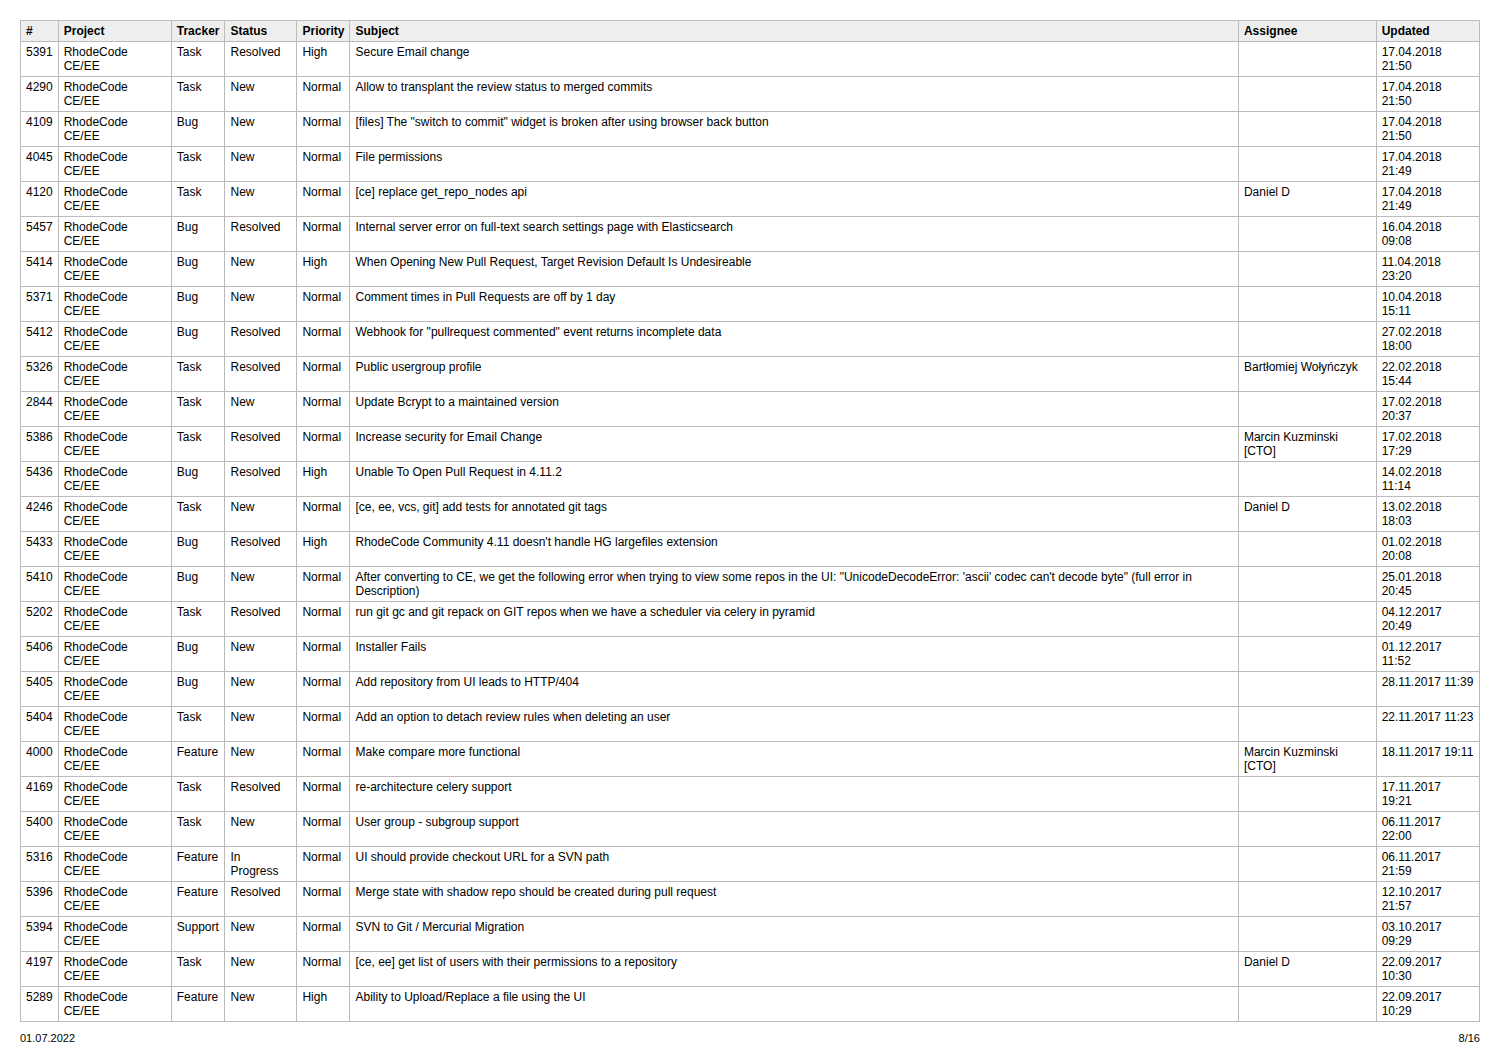| # | Project | Tracker | Status | Priority | Subject | Assignee | Updated |
| --- | --- | --- | --- | --- | --- | --- | --- |
| 5391 | RhodeCode CE/EE | Task | Resolved | High | Secure Email change | | 17.04.2018 21:50 |
| 4290 | RhodeCode CE/EE | Task | New | Normal | Allow to transplant the review status to merged commits | | 17.04.2018 21:50 |
| 4109 | RhodeCode CE/EE | Bug | New | Normal | [files] The "switch to commit" widget is broken after using browser back button | | 17.04.2018 21:50 |
| 4045 | RhodeCode CE/EE | Task | New | Normal | File permissions | | 17.04.2018 21:49 |
| 4120 | RhodeCode CE/EE | Task | New | Normal | [ce] replace get_repo_nodes api | Daniel D | 17.04.2018 21:49 |
| 5457 | RhodeCode CE/EE | Bug | Resolved | Normal | Internal server error on full-text search settings page with Elasticsearch | | 16.04.2018 09:08 |
| 5414 | RhodeCode CE/EE | Bug | New | High | When Opening New Pull Request, Target Revision Default Is Undesireable | | 11.04.2018 23:20 |
| 5371 | RhodeCode CE/EE | Bug | New | Normal | Comment times in Pull Requests are off by 1 day | | 10.04.2018 15:11 |
| 5412 | RhodeCode CE/EE | Bug | Resolved | Normal | Webhook for "pullrequest commented" event returns incomplete data | | 27.02.2018 18:00 |
| 5326 | RhodeCode CE/EE | Task | Resolved | Normal | Public usergroup profile | Bartłomiej Wołyńczyk | 22.02.2018 15:44 |
| 2844 | RhodeCode CE/EE | Task | New | Normal | Update Bcrypt to a maintained version | | 17.02.2018 20:37 |
| 5386 | RhodeCode CE/EE | Task | Resolved | Normal | Increase security for Email Change | Marcin Kuzminski [CTO] | 17.02.2018 17:29 |
| 5436 | RhodeCode CE/EE | Bug | Resolved | High | Unable To Open Pull Request in 4.11.2 | | 14.02.2018 11:14 |
| 4246 | RhodeCode CE/EE | Task | New | Normal | [ce, ee, vcs, git] add tests for annotated git tags | Daniel D | 13.02.2018 18:03 |
| 5433 | RhodeCode CE/EE | Bug | Resolved | High | RhodeCode Community 4.11 doesn't handle HG largefiles extension | | 01.02.2018 20:08 |
| 5410 | RhodeCode CE/EE | Bug | New | Normal | After converting to CE, we get the following error when trying to view some repos in the UI: "UnicodeDecodeError: 'ascii' codec can't decode byte" (full error in Description) | | 25.01.2018 20:45 |
| 5202 | RhodeCode CE/EE | Task | Resolved | Normal | run git gc and git repack on GIT repos when we have a scheduler via celery in pyramid | | 04.12.2017 20:49 |
| 5406 | RhodeCode CE/EE | Bug | New | Normal | Installer Fails | | 01.12.2017 11:52 |
| 5405 | RhodeCode CE/EE | Bug | New | Normal | Add repository from UI leads to HTTP/404 | | 28.11.2017 11:39 |
| 5404 | RhodeCode CE/EE | Task | New | Normal | Add an option to detach review rules when deleting an user | | 22.11.2017 11:23 |
| 4000 | RhodeCode CE/EE | Feature | New | Normal | Make compare more functional | Marcin Kuzminski [CTO] | 18.11.2017 19:11 |
| 4169 | RhodeCode CE/EE | Task | Resolved | Normal | re-architecture celery support | | 17.11.2017 19:21 |
| 5400 | RhodeCode CE/EE | Task | New | Normal | User group - subgroup support | | 06.11.2017 22:00 |
| 5316 | RhodeCode CE/EE | Feature | In Progress | Normal | UI should provide checkout URL for a SVN path | | 06.11.2017 21:59 |
| 5396 | RhodeCode CE/EE | Feature | Resolved | Normal | Merge state with shadow repo should be created during pull request | | 12.10.2017 21:57 |
| 5394 | RhodeCode CE/EE | Support | New | Normal | SVN to Git / Mercurial Migration | | 03.10.2017 09:29 |
| 4197 | RhodeCode CE/EE | Task | New | Normal | [ce, ee] get list of users with their permissions to a repository | Daniel D | 22.09.2017 10:30 |
| 5289 | RhodeCode CE/EE | Feature | New | High | Ability to Upload/Replace a file using the UI | | 22.09.2017 10:29 |
01.07.2022 8/16